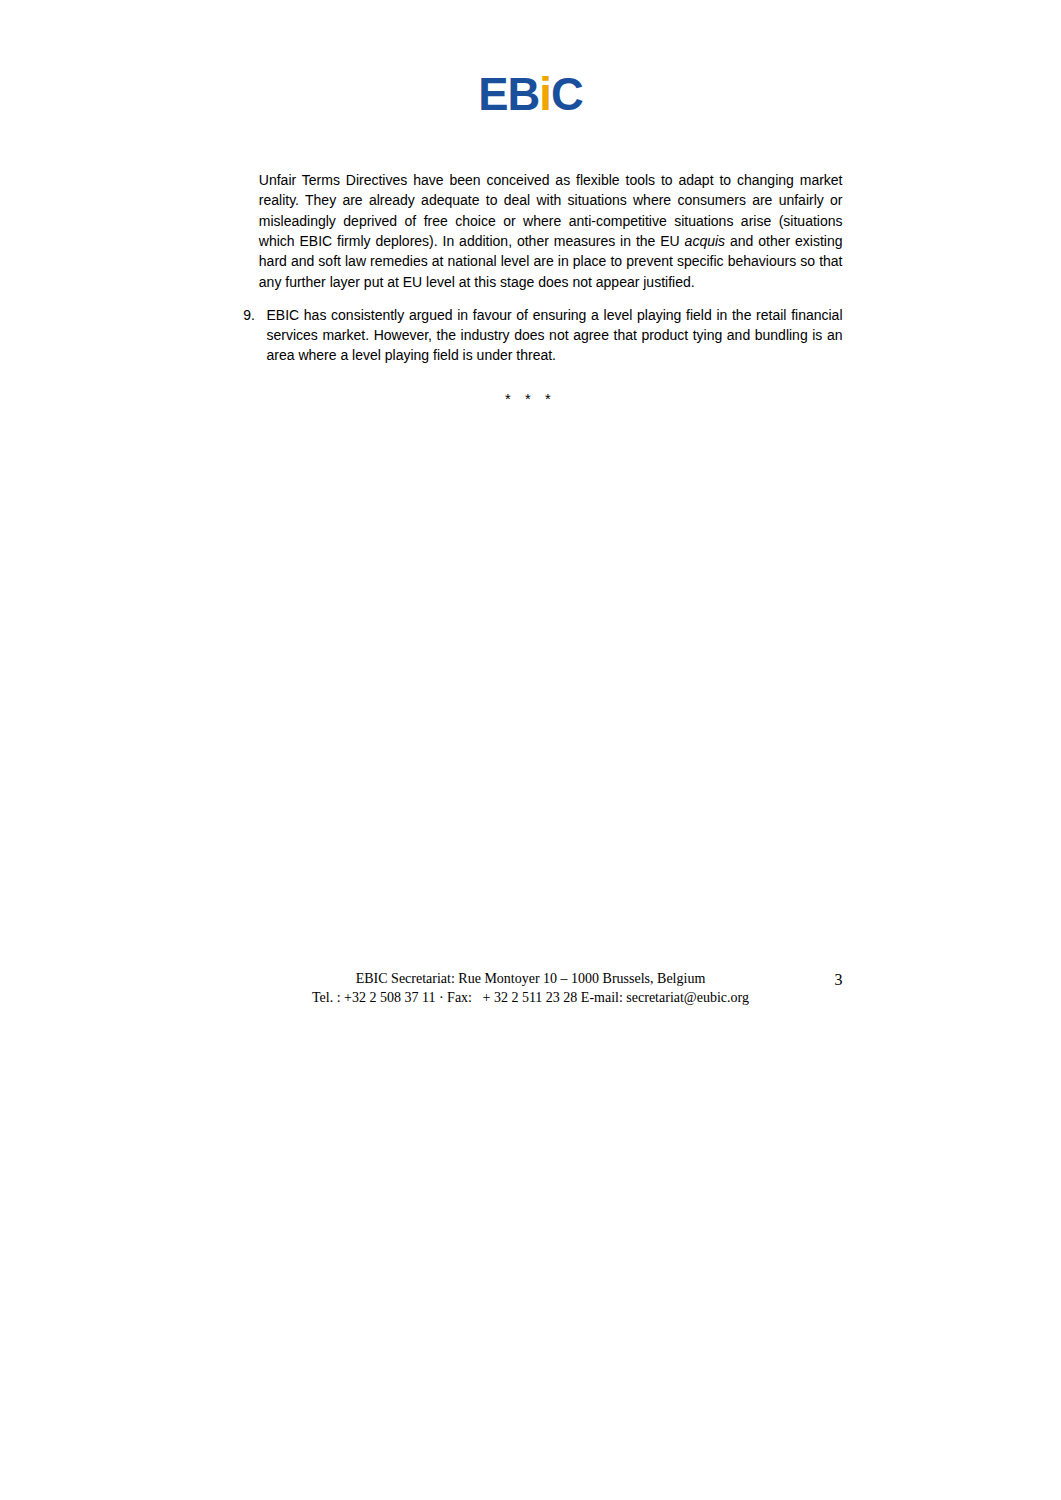EBi C
Unfair Terms Directives have been conceived as flexible tools to adapt to changing market reality. They are already adequate to deal with situations where consumers are unfairly or misleadingly deprived of free choice or where anti-competitive situations arise (situations which EBIC firmly deplores). In addition, other measures in the EU acquis and other existing hard and soft law remedies at national level are in place to prevent specific behaviours so that any further layer put at EU level at this stage does not appear justified.
EBIC has consistently argued in favour of ensuring a level playing field in the retail financial services market. However, the industry does not agree that product tying and bundling is an area where a level playing field is under threat.
* * *
EBIC Secretariat: Rue Montoyer 10 – 1000 Brussels, Belgium
Tel. : +32 2 508 37 11 · Fax: + 32 2 511 23 28 E-mail: secretariat@eubic.org 3